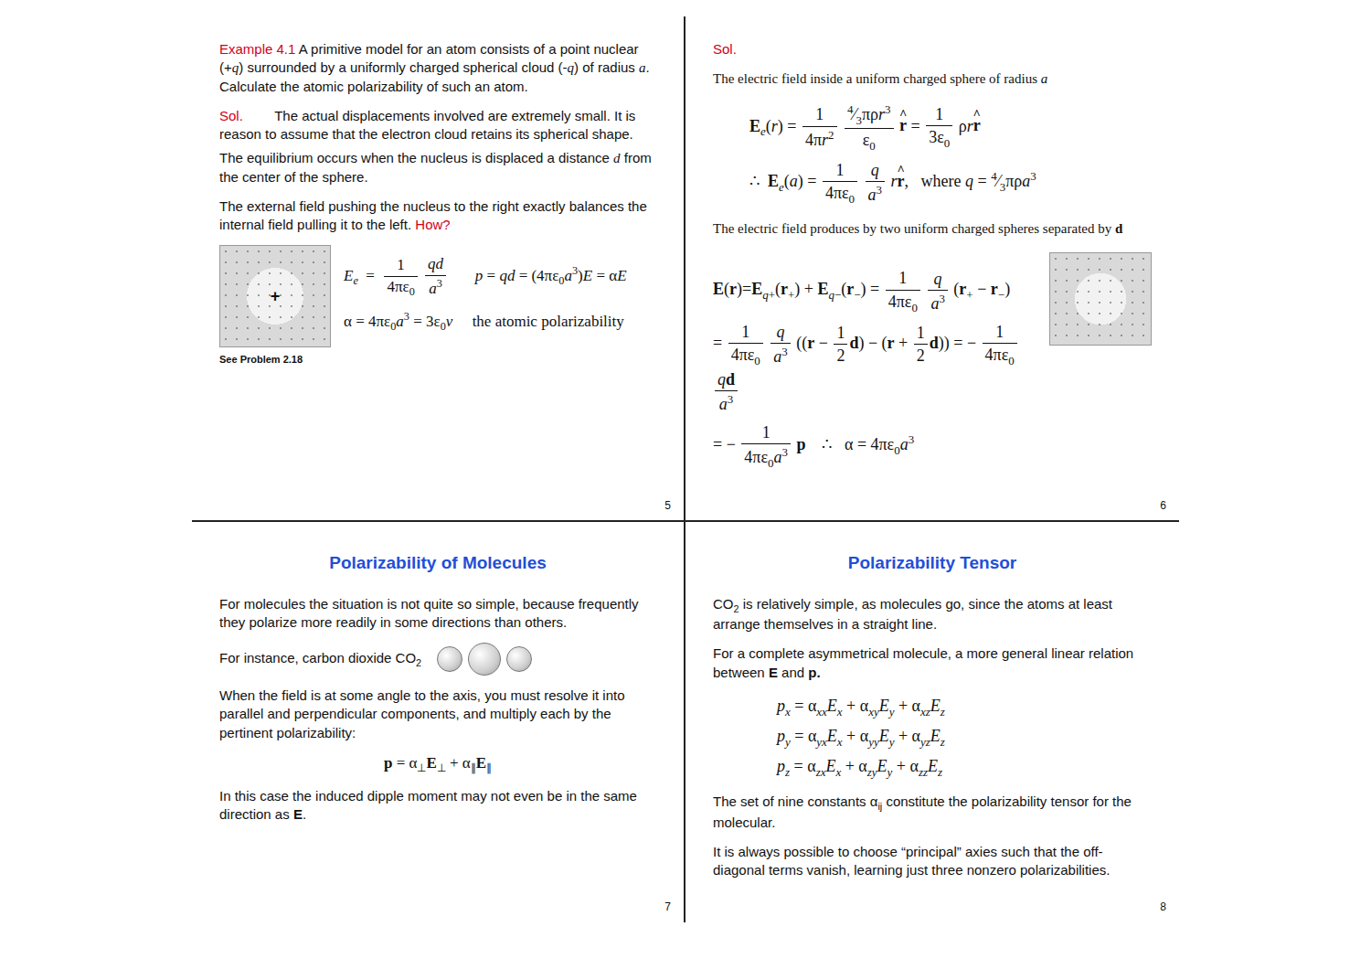Example 4.1 A primitive model for an atom consists of a point nuclear (+q) surrounded by a uniformly charged spherical cloud (-q) of radius a. Calculate the atomic polarizability of such an atom.
Sol. The actual displacements involved are extremely small. It is reason to assume that the electron cloud retains its spherical shape.
The equilibrium occurs when the nucleus is displaced a distance d from the center of the sphere.
The external field pushing the nucleus to the right exactly balances the internal field pulling it to the left. How?
+
Ee = 14πε0 qd a3 p = qd = (4πε0a3)E = αE
α = 4πε0a3 = 3ε0v the atomic polarizability
See Problem 2.18
5
Sol.
The electric field inside a uniform charged sphere of radius a
Ee(r) = 14πr2 4⁄3πρr3 ε0 r = 13ε0 ρrr
∴ Ee(a) = 14πε0 qa3 rr, where q = 4⁄3πρa3
The electric field produces by two uniform charged spheres separated by d
E(r)=Eq+(r+) + Eq−(r−) = 14πε0 qa3 (r+ − r−)
= 14πε0 qa3 ((r − 12 d) − (r + 12 d)) = − 14πε0 qd a3
= − 14πε0a3 p ∴ α = 4πε0a3
6
Polarizability of Molecules
For molecules the situation is not quite so simple, because frequently they polarize more readily in some directions than others.
For instance, carbon dioxide CO2
When the field is at some angle to the axis, you must resolve it into parallel and perpendicular components, and multiply each by the pertinent polarizability:
p = α⊥E⊥ + α∥E∥
In this case the induced dipple moment may not even be in the same direction as E.
7
Polarizability Tensor
CO2 is relatively simple, as molecules go, since the atoms at least arrange themselves in a straight line.
For a complete asymmetrical molecule, a more general linear relation between E and p.
px = αxxEx + αxyEy + αxzEz
py = αyxEx + αyyEy + αyzEz
pz = αzxEx + αzyEy + αzzEz
The set of nine constants αij constitute the polarizability tensor for the molecular.
It is always possible to choose “principal” axies such that the off-diagonal terms vanish, learning just three nonzero polarizabilities.
8